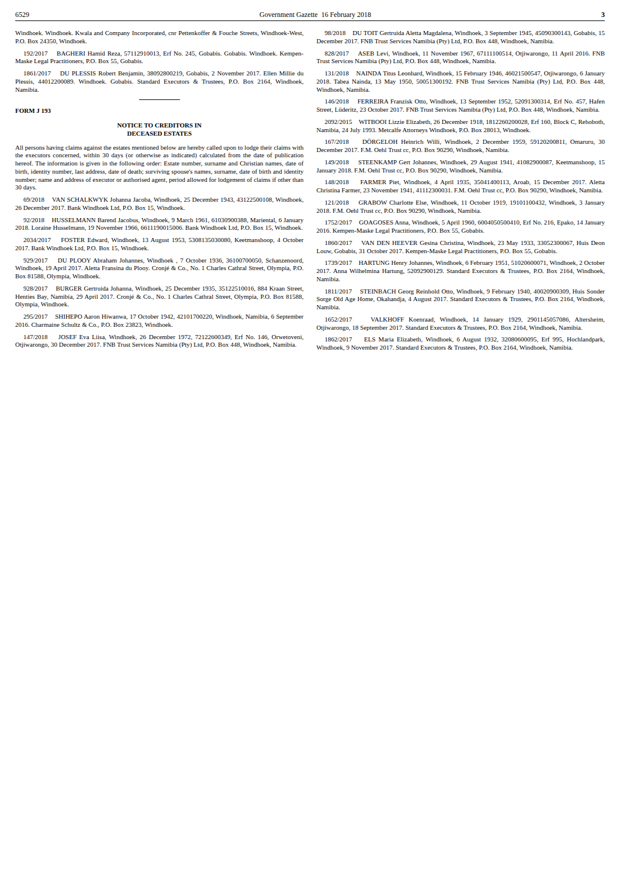6529 Government Gazette 16 February 2018 3
Windhoek. Windhoek. Kwala and Company Incorporated, cnr Pettenkoffer & Fouche Streets, Windhoek-West, P.O. Box 24350, Windhoek.
192/2017 BAGHERI Hamid Reza, 57112910013, Erf No. 245, Gobabis. Gobabis. Windhoek. Kempen-Maske Legal Practitioners, P.O. Box 55, Gobabis.
1861/2017 DU PLESSIS Robert Benjamin, 38092800219, Gobabis, 2 November 2017. Ellen Millie du Plessis, 44012200089. Windhoek. Gobabis. Standard Executors & Trustees, P.O. Box 2164, Windhoek, Namibia.
FORM J 193
NOTICE TO CREDITORS IN
DECEASED ESTATES
All persons having claims against the estates mentioned below are hereby called upon to lodge their claims with the executors concerned, within 30 days (or otherwise as indicated) calculated from the date of publication hereof. The information is given in the following order: Estate number, surname and Christian names, date of birth, identity number, last address, date of death; surviving spouse's names, surname, date of birth and identity number; name and address of executor or authorised agent, period allowed for lodgement of claims if other than 30 days.
69/2018 VAN SCHALKWYK Johanna Jacoba, Windhoek, 25 December 1943, 43122500108, Windhoek, 26 December 2017. Bank Windhoek Ltd, P.O. Box 15, Windhoek.
92/2018 HUSSELMANN Barend Jacobus, Windhoek, 9 March 1961, 61030900388, Mariental, 6 January 2018. Loraine Husselmann, 19 November 1966, 6611190015006. Bank Windhoek Ltd, P.O. Box 15, Windhoek.
2034/2017 FOSTER Edward, Windhoek, 13 August 1953, 5308135030080, Keetmanshoop, 4 October 2017. Bank Windhoek Ltd, P.O. Box 15, Windhoek.
929/2017 DU PLOOY Abraham Johannes, Windhoek , 7 October 1936, 36100700050, Schanzenoord, Windhoek, 19 April 2017. Aletta Fransina du Plooy. Cronjé & Co., No. 1 Charles Cathral Street, Olympia, P.O. Box 81588, Olympia, Windhoek.
928/2017 BURGER Gertruida Johanna, Windhoek, 25 December 1935, 35122510016, 884 Kraan Street, Henties Bay, Namibia, 29 April 2017. Cronjé & Co., No. 1 Charles Cathral Street, Olympia, P.O. Box 81588, Olympia, Windhoek.
295/2017 SHIHEPO Aaron Hiwanwa, 17 October 1942, 42101700220, Windhoek, Namibia, 6 September 2016. Charmaine Schultz & Co., P.O. Box 23823, Windhoek.
147/2018 JOSEF Eva Liisa, Windhoek, 26 December 1972, 72122600349, Erf No. 146, Orwetoveni, Otjiwarongo, 30 December 2017. FNB Trust Services Namibia (Pty) Ltd, P.O. Box 448, Windhoek, Namibia.
98/2018 DU TOIT Gertruida Aletta Magdalena, Windhoek, 3 September 1945, 45090300143, Gobabis, 15 December 2017. FNB Trust Services Namibia (Pty) Ltd, P.O. Box 448, Windhoek, Namibia.
828/2017 ASEB Levi, Windhoek, 11 November 1967, 67111100514, Otjiwarongo, 11 April 2016. FNB Trust Services Namibia (Pty) Ltd, P.O. Box 448, Windhoek, Namibia.
131/2018 NAINDA Titus Leonhard, Windhoek, 15 February 1946, 46021500547, Otjiwarongo, 6 January 2018. Tabea Nainda, 13 May 1950, 50051300192. FNB Trust Services Namibia (Pty) Ltd, P.O. Box 448, Windhoek, Namibia.
146/2018 FERREIRA Franzisk Otto, Windhoek, 13 September 1952, 52091300314, Erf No. 457, Hafen Street, Lüderitz, 23 October 2017. FNB Trust Services Namibia (Pty) Ltd, P.O. Box 448, Windhoek, Namibia.
2092/2015 WITBOOI Lizzie Elizabeth, 26 December 1918, 1812260200028, Erf 160, Block C, Rehoboth, Namibia, 24 July 1993. Metcalfe Attorneys Windhoek, P.O. Box 28013, Windhoek.
167/2018 DÖRGELOH Heinrich Willi, Windhoek, 2 December 1959, 59120200811, Omaruru, 30 December 2017. F.M. Oehl Trust cc, P.O. Box 90290, Windhoek, Namibia.
149/2018 STEENKAMP Gert Johannes, Windhoek, 29 August 1941, 41082900087, Keetmanshoop, 15 January 2018. F.M. Oehl Trust cc, P.O. Box 90290, Windhoek, Namibia.
148/2018 FARMER Piet, Windhoek, 4 April 1935, 35041400113, Aroab, 15 December 2017. Aletta Christina Farmer, 23 November 1941, 41112300031. F.M. Oehl Trust cc, P.O. Box 90290, Windhoek, Namibia.
121/2018 GRABOW Charlotte Else, Windhoek, 11 October 1919, 19101100432, Windhoek, 3 January 2018. F.M. Oehl Trust cc, P.O. Box 90290, Windhoek, Namibia.
1752/2017 GOAGOSES Anna, Windhoek, 5 April 1960, 6004050500410, Erf No. 216, Epako, 14 January 2016. Kempen-Maske Legal Practitioners, P.O. Box 55, Gobabis.
1860/2017 VAN DEN HEEVER Gesina Christina, Windhoek, 23 May 1933, 33052300067, Huis Deon Louw, Gobabis, 31 October 2017. Kempen-Maske Legal Practitioners, P.O. Box 55, Gobabis.
1739/2017 HARTUNG Henry Johannes, Windhoek, 6 February 1951, 51020600071, Windhoek, 2 October 2017. Anna Wilhelmina Hartung, 52092900129. Standard Executors & Trustees, P.O. Box 2164, Windhoek, Namibia.
1811/2017 STEINBACH Georg Reinhold Otto, Windhoek, 9 February 1940, 40020900309, Huis Sonder Sorge Old Age Home, Okahandja, 4 August 2017. Standard Executors & Trustees, P.O. Box 2164, Windhoek, Namibia.
1652/2017 VALKHOFF Koenraad, Windhoek, 14 January 1929, 2901145057086, Altersheim, Otjiwarongo, 18 September 2017. Standard Executors & Trustees, P.O. Box 2164, Windhoek, Namibia.
1862/2017 ELS Maria Elizabeth, Windhoek, 6 August 1932, 32080600095, Erf 995, Hochlandpark, Windhoek, 9 November 2017. Standard Executors & Trustees, P.O. Box 2164, Windhoek, Namibia.